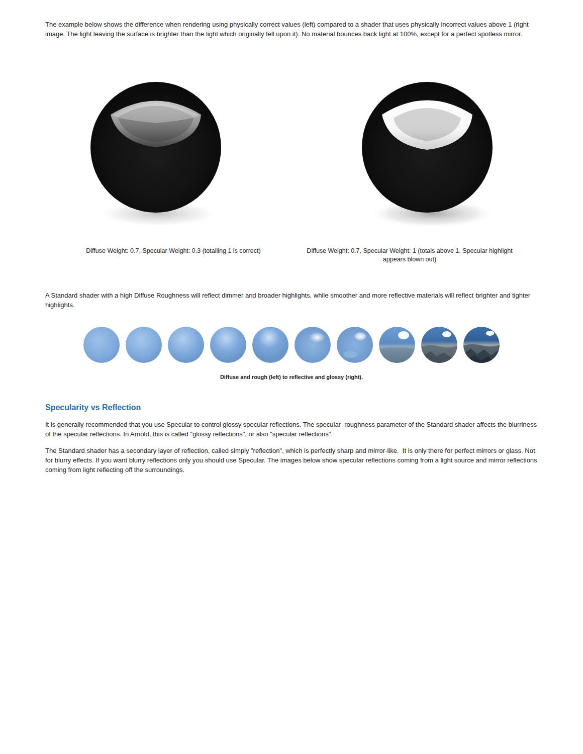The example below shows the difference when rendering using physically correct values (left) compared to a shader that uses physically incorrect values above 1 (right image. The light leaving the surface is brighter than the light which originally fell upon it). No material bounces back light at 100%, except for a perfect spotless mirror.
Diffuse Weight: 0.7, Specular Weight: 0.3 (totalling 1 is correct)
Diffuse Weight: 0.7, Specular Weight: 1 (totals above 1. Specular highlight appears blown out)
A Standard shader with a high Diffuse Roughness will reflect dimmer and broader highlights, while smoother and more reflective materials will reflect brighter and tighter highlights.
Diffuse and rough (left) to reflective and glossy (right).
Specularity vs Reflection
It is generally recommended that you use Specular to control glossy specular reflections. The specular_roughness parameter of the Standard shader affects the blurriness of the specular reflections. In Arnold, this is called "glossy reflections", or also "specular reflections".
The Standard shader has a secondary layer of reflection, called simply "reflection", which is perfectly sharp and mirror-like. It is only there for perfect mirrors or glass. Not for blurry effects. If you want blurry reflections only you should use Specular. The images below show specular reflections coming from a light source and mirror reflections coming from light reflecting off the surroundings.